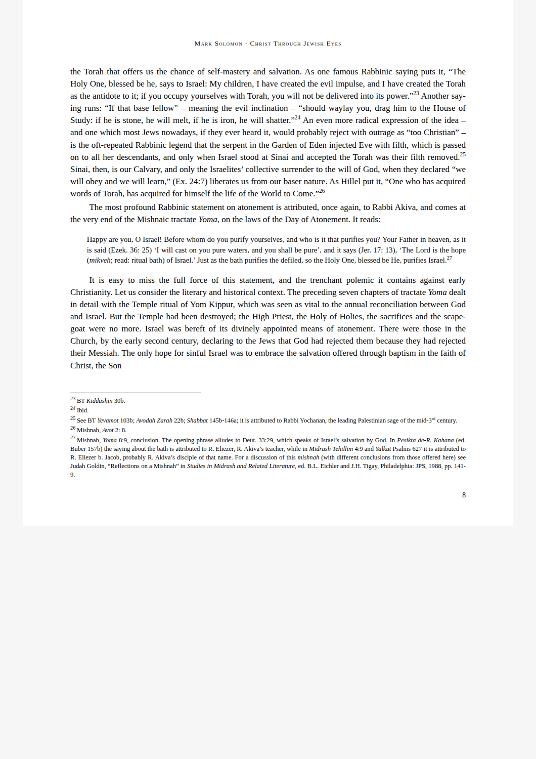Mark Solomon · Christ Through Jewish Eyes
the Torah that offers us the chance of self-mastery and salvation. As one famous Rabbinic saying puts it, “The Holy One, blessed be he, says to Israel: My children, I have created the evil impulse, and I have created the Torah as the antidote to it; if you occupy yourselves with Torah, you will not be delivered into its power.”23 Another saying runs: “If that base fellow” – meaning the evil inclination – “should waylay you, drag him to the House of Study: if he is stone, he will melt, if he is iron, he will shatter.”24 An even more radical expression of the idea – and one which most Jews nowadays, if they ever heard it, would probably reject with outrage as “too Christian” – is the oft-repeated Rabbinic legend that the serpent in the Garden of Eden injected Eve with filth, which is passed on to all her descendants, and only when Israel stood at Sinai and accepted the Torah was their filth removed.25 Sinai, then, is our Calvary, and only the Israelites’ collective surrender to the will of God, when they declared “we will obey and we will learn,” (Ex. 24:7) liberates us from our baser nature. As Hillel put it, “One who has acquired words of Torah, has acquired for himself the life of the World to Come.”26
The most profound Rabbinic statement on atonement is attributed, once again, to Rabbi Akiva, and comes at the very end of the Mishnaic tractate Yoma, on the laws of the Day of Atonement. It reads:
Happy are you, O Israel! Before whom do you purify yourselves, and who is it that purifies you? Your Father in heaven, as it is said (Ezek. 36: 25) ‘I will cast on you pure waters, and you shall be pure’, and it says (Jer. 17: 13), ‘The Lord is the hope (mikveh; read: ritual bath) of Israel.’ Just as the bath purifies the defiled, so the Holy One, blessed be He, purifies Israel.27
It is easy to miss the full force of this statement, and the trenchant polemic it contains against early Christianity. Let us consider the literary and historical context. The preceding seven chapters of tractate Yoma dealt in detail with the Temple ritual of Yom Kippur, which was seen as vital to the annual reconciliation between God and Israel. But the Temple had been destroyed; the High Priest, the Holy of Holies, the sacrifices and the scapegoat were no more. Israel was bereft of its divinely appointed means of atonement. There were those in the Church, by the early second century, declaring to the Jews that God had rejected them because they had rejected their Messiah. The only hope for sinful Israel was to embrace the salvation offered through baptism in the faith of Christ, the Son
23 BT Kiddushin 30b.
24 Ibid.
25 See BT Yevamot 103b; Avodah Zarah 22b; Shabbat 145b-146a; it is attributed to Rabbi Yochanan, the leading Palestinian sage of the mid-3rd century.
26 Mishnah, Avot 2: 8.
27 Mishnah, Yoma 8:9, conclusion. The opening phrase alludes to Deut. 33:29, which speaks of Israel’s salvation by God. In Pesikta de-R. Kahana (ed. Buber 157b) the saying about the bath is attributed to R. Eliezer, R. Akiva’s teacher, while in Midrash Tehillim 4:9 and Yalkut Psalms 627 it is attributed to R. Eliezer b. Jacob, probably R. Akiva’s disciple of that name. For a discussion of this mishnah (with different conclusions from those offered here) see Judah Goldin, “Reflections on a Mishnah” in Studies in Midrash and Related Literature, ed. B.L. Eichler and J.H. Tigay, Philadelphia: JPS, 1988, pp. 141-9.
8